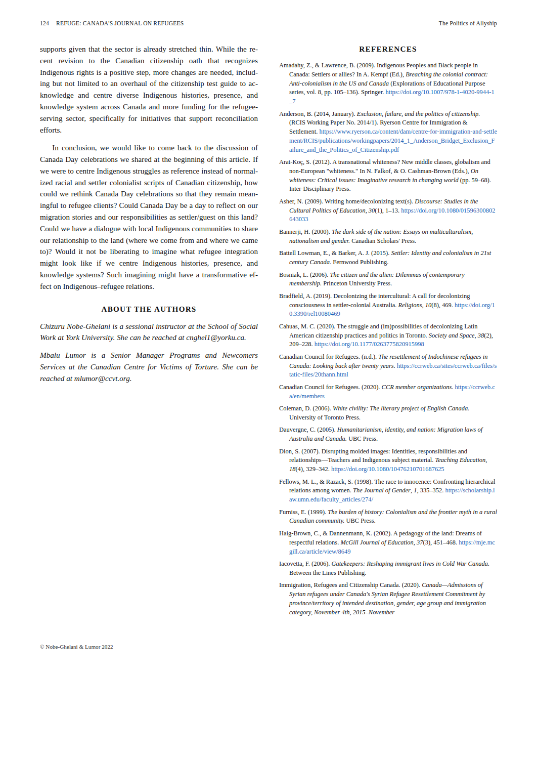124 Refuge: Canada's Journal on Refugees
The Politics of Allyship
supports given that the sector is already stretched thin. While the recent revision to the Canadian citizenship oath that recognizes Indigenous rights is a positive step, more changes are needed, including but not limited to an overhaul of the citizenship test guide to acknowledge and centre diverse Indigenous histories, presence, and knowledge system across Canada and more funding for the refugee-serving sector, specifically for initiatives that support reconciliation efforts.
In conclusion, we would like to come back to the discussion of Canada Day celebrations we shared at the beginning of this article. If we were to centre Indigenous struggles as reference instead of normalized racial and settler colonialist scripts of Canadian citizenship, how could we rethink Canada Day celebrations so that they remain meaningful to refugee clients? Could Canada Day be a day to reflect on our migration stories and our responsibilities as settler/guest on this land? Could we have a dialogue with local Indigenous communities to share our relationship to the land (where we come from and where we came to)? Would it not be liberating to imagine what refugee integration might look like if we centre Indigenous histories, presence, and knowledge systems? Such imagining might have a transformative effect on Indigenous–refugee relations.
About the Authors
Chizuru Nobe-Ghelani is a sessional instructor at the School of Social Work at York University. She can be reached at cnghel1@yorku.ca.
Mbalu Lumor is a Senior Manager Programs and Newcomers Services at the Canadian Centre for Victims of Torture. She can be reached at mlumor@ccvt.org.
References
Amadahy, Z., & Lawrence, B. (2009). Indigenous Peoples and Black people in Canada: Settlers or allies? In A. Kempf (Ed.), Breaching the colonial contract: Anti-colonialism in the US and Canada (Explorations of Educational Purpose series, vol. 8, pp. 105–136). Springer. https://doi.org/10.1007/978-1-4020-9944-1_7
Anderson, B. (2014, January). Exclusion, failure, and the politics of citizenship. (RCIS Working Paper No. 2014/1). Ryerson Centre for Immigration & Settlement. https://www.ryerson.ca/content/dam/centre-for-immigration-and-settlement/RCIS/publications/workingpapers/2014_1_Anderson_Bridget_Exclusion_Failure_and_the_Politics_of_Citizenship.pdf
Arat-Koç, S. (2012). A transnational whiteness? New middle classes, globalism and non-European "whiteness." In N. Falkof, & O. Cashman-Brown (Eds.), On whiteness: Critical issues: Imaginative research in changing world (pp. 59–68). Inter-Disciplinary Press.
Asher, N. (2009). Writing home/decolonizing text(s). Discourse: Studies in the Cultural Politics of Education, 30(1), 1–13. https://doi.org/10.1080/01596300802643033
Bannerji, H. (2000). The dark side of the nation: Essays on multiculturalism, nationalism and gender. Canadian Scholars' Press.
Battell Lowman, E., & Barker, A. J. (2015). Settler: Identity and colonialism in 21st century Canada. Fernwood Publishing.
Bosniak, L. (2006). The citizen and the alien: Dilemmas of contemporary membership. Princeton University Press.
Bradfield, A. (2019). Decolonizing the intercultural: A call for decolonizing consciousness in settler-colonial Australia. Religions, 10(8), 469. https://doi.org/10.3390/rel10080469
Cahuas, M. C. (2020). The struggle and (im)possibilities of decolonizing Latin American citizenship practices and politics in Toronto. Society and Space, 38(2), 209–228. https://doi.org/10.1177/0263775820915998
Canadian Council for Refugees. (n.d.). The resettlement of Indochinese refugees in Canada: Looking back after twenty years. https://ccrweb.ca/sites/ccrweb.ca/files/static-files/20thann.html
Canadian Council for Refugees. (2020). CCR member organizations. https://ccrweb.ca/en/members
Coleman, D. (2006). White civility: The literary project of English Canada. University of Toronto Press.
Dauvergne, C. (2005). Humanitarianism, identity, and nation: Migration laws of Australia and Canada. UBC Press.
Dion, S. (2007). Disrupting molded images: Identities, responsibilities and relationships—Teachers and Indigenous subject material. Teaching Education, 18(4), 329–342. https://doi.org/10.1080/10476210701687625
Fellows, M. L., & Razack, S. (1998). The race to innocence: Confronting hierarchical relations among women. The Journal of Gender, 1, 335–352. https://scholarship.law.umn.edu/faculty_articles/274/
Furniss, E. (1999). The burden of history: Colonialism and the frontier myth in a rural Canadian community. UBC Press.
Haig-Brown, C., & Dannenmann, K. (2002). A pedagogy of the land: Dreams of respectful relations. McGill Journal of Education, 37(3), 451–468. https://mje.mcgill.ca/article/view/8649
Iacovetta, F. (2006). Gatekeepers: Reshaping immigrant lives in Cold War Canada. Between the Lines Publishing.
Immigration, Refugees and Citizenship Canada. (2020). Canada—Admissions of Syrian refugees under Canada's Syrian Refugee Resettlement Commitment by province/territory of intended destination, gender, age group and immigration category, November 4th, 2015–November
© Nobe-Ghelani & Lumor 2022